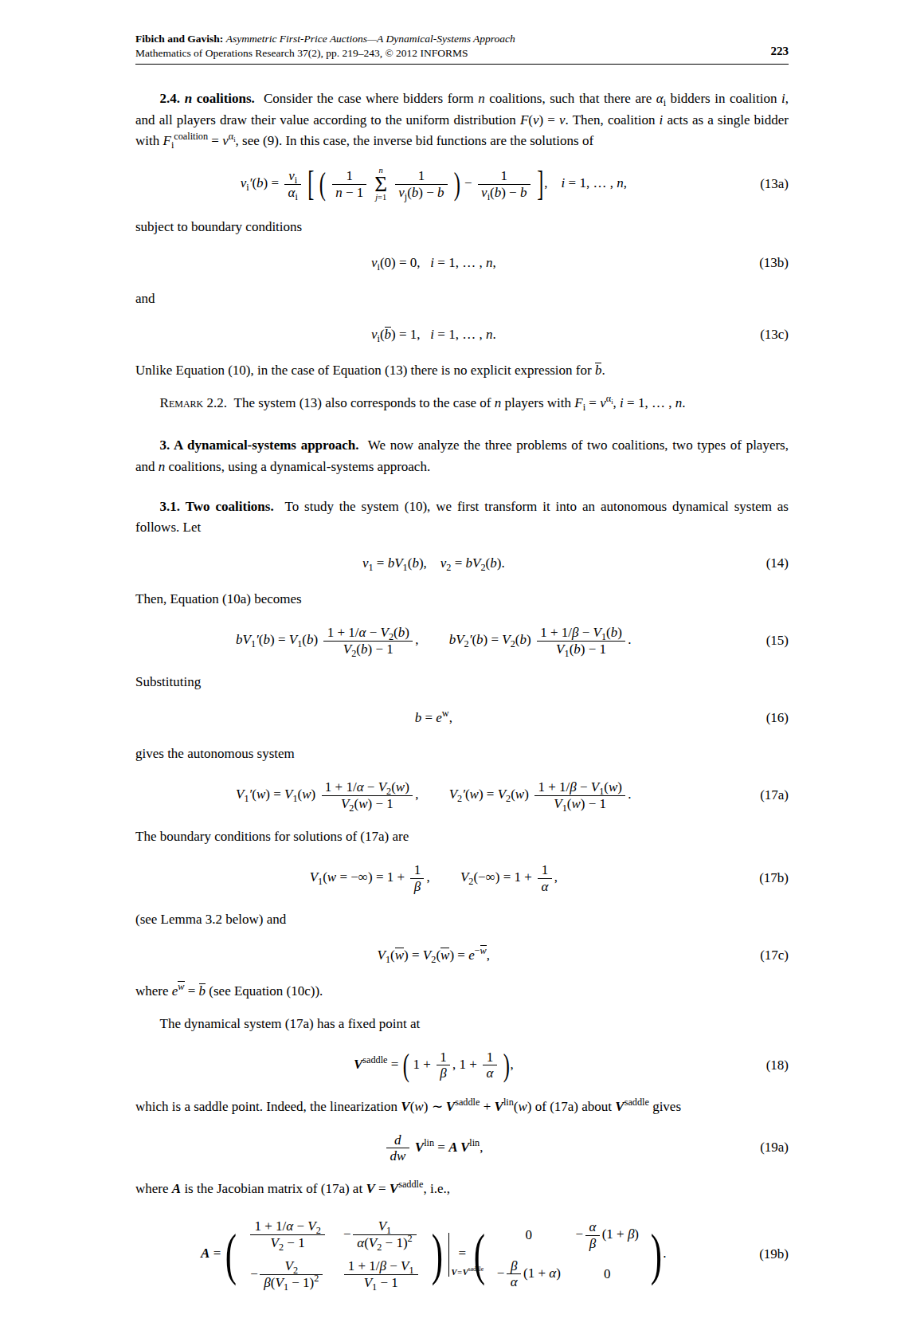Fibich and Gavish: Asymmetric First-Price Auctions—A Dynamical-Systems Approach
Mathematics of Operations Research 37(2), pp. 219–243, © 2012 INFORMS
223
2.4. n coalitions. Consider the case where bidders form n coalitions, such that there are αi bidders in coalition i, and all players draw their value according to the uniform distribution F(v) = v. Then, coalition i acts as a single bidder with Ficoalition = vαi, see (9). In this case, the inverse bid functions are the solutions of
vi′(b) = vi αi [ ( 1 n − 1 nΣj=1 1 vj(b) − b ) − 1 vi(b) − b ], i = 1, … , n,
(13a)
subject to boundary conditions
vi(0) = 0, i = 1, … , n,
(13b)
and
vi(b) = 1, i = 1, … , n.
(13c)
Unlike Equation (10), in the case of Equation (13) there is no explicit expression for b.
Remark 2.2. The system (13) also corresponds to the case of n players with Fi = vαi, i = 1, … , n.
3. A dynamical-systems approach. We now analyze the three problems of two coalitions, two types of players, and n coalitions, using a dynamical-systems approach.
3.1. Two coalitions. To study the system (10), we first transform it into an autonomous dynamical system as follows. Let
v1 = bV1(b), v2 = bV2(b).
(14)
Then, Equation (10a) becomes
bV1′(b) = V1(b) 1 + 1/α − V2(b) V2(b) − 1, bV2′(b) = V2(b) 1 + 1/β − V1(b) V1(b) − 1.
(15)
Substituting
b = ew,
(16)
gives the autonomous system
V1′(w) = V1(w) 1 + 1/α − V2(w) V2(w) − 1, V2′(w) = V2(w) 1 + 1/β − V1(w) V1(w) − 1.
(17a)
The boundary conditions for solutions of (17a) are
V1(w = −∞) = 1 + 1 β, V2(−∞) = 1 + 1 α,
(17b)
(see Lemma 3.2 below) and
V1(w) = V2(w) = e−w,
(17c)
where ew = b (see Equation (10c)).
The dynamical system (17a) has a fixed point at
Vsaddle = ( 1 + 1 β, 1 + 1 α ),
(18)
which is a saddle point. Indeed, the linearization V(w) ∼ Vsaddle + Vlin(w) of (17a) about Vsaddle gives
ddw Vlin = A Vlin,
(19a)
where A is the Jacobian matrix of (17a) at V = Vsaddle, i.e.,
A = (
| 1 + 1/ α − V 2 V 2 − 1 | − V 1 α ( V 2 − 1) 2 |
| − V 2 β ( V 1 − 1) 2 | 1 + 1/ β − V 1 V 1 − 1 |
) V=Vsaddle = (
| 0 | − α β (1 + β ) |
| − β α (1 + α ) | 0 |
).
(19b)